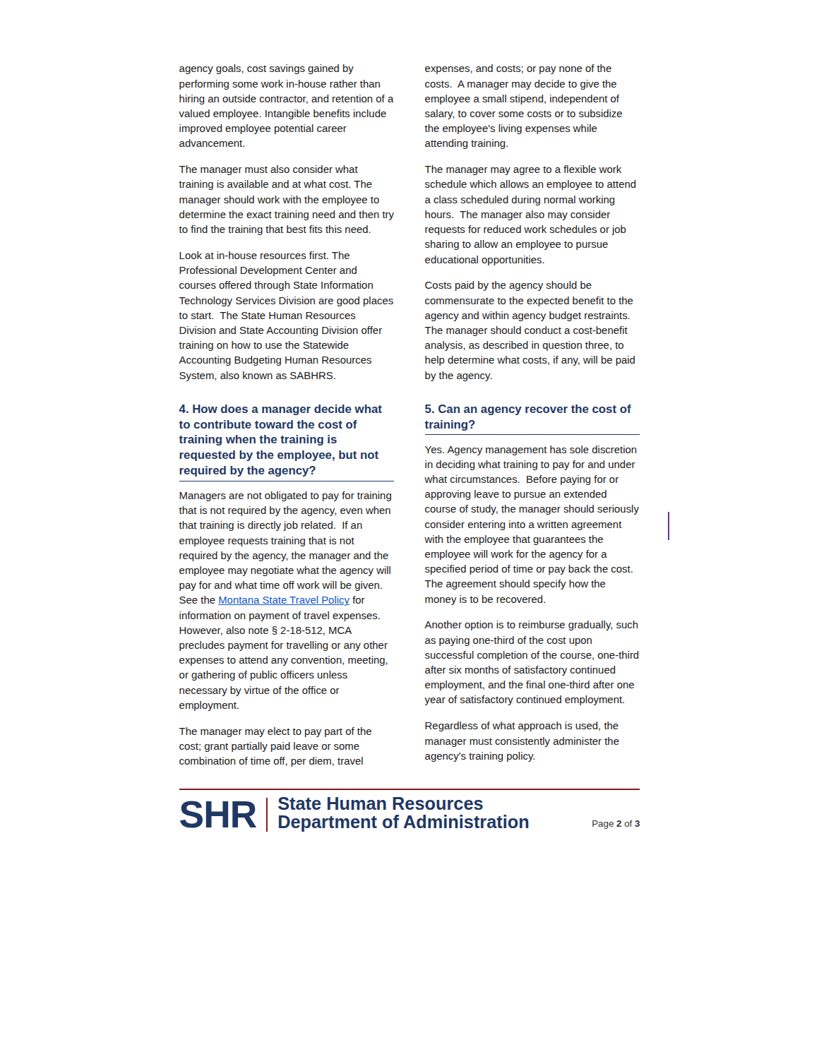agency goals, cost savings gained by performing some work in-house rather than hiring an outside contractor, and retention of a valued employee. Intangible benefits include improved employee potential career advancement.
The manager must also consider what training is available and at what cost. The manager should work with the employee to determine the exact training need and then try to find the training that best fits this need.
Look at in-house resources first. The Professional Development Center and courses offered through State Information Technology Services Division are good places to start. The State Human Resources Division and State Accounting Division offer training on how to use the Statewide Accounting Budgeting Human Resources System, also known as SABHRS.
4. How does a manager decide what to contribute toward the cost of training when the training is requested by the employee, but not required by the agency?
Managers are not obligated to pay for training that is not required by the agency, even when that training is directly job related. If an employee requests training that is not required by the agency, the manager and the employee may negotiate what the agency will pay for and what time off work will be given. See the Montana State Travel Policy for information on payment of travel expenses. However, also note § 2-18-512, MCA precludes payment for travelling or any other expenses to attend any convention, meeting, or gathering of public officers unless necessary by virtue of the office or employment.
The manager may elect to pay part of the cost; grant partially paid leave or some combination of time off, per diem, travel expenses, and costs; or pay none of the costs. A manager may decide to give the employee a small stipend, independent of salary, to cover some costs or to subsidize the employee's living expenses while attending training.
The manager may agree to a flexible work schedule which allows an employee to attend a class scheduled during normal working hours. The manager also may consider requests for reduced work schedules or job sharing to allow an employee to pursue educational opportunities.
Costs paid by the agency should be commensurate to the expected benefit to the agency and within agency budget restraints. The manager should conduct a cost-benefit analysis, as described in question three, to help determine what costs, if any, will be paid by the agency.
5. Can an agency recover the cost of training?
Yes. Agency management has sole discretion in deciding what training to pay for and under what circumstances. Before paying for or approving leave to pursue an extended course of study, the manager should seriously consider entering into a written agreement with the employee that guarantees the employee will work for the agency for a specified period of time or pay back the cost. The agreement should specify how the money is to be recovered.
Another option is to reimburse gradually, such as paying one-third of the cost upon successful completion of the course, one-third after six months of satisfactory continued employment, and the final one-third after one year of satisfactory continued employment.
Regardless of what approach is used, the manager must consistently administer the agency's training policy.
SHR
State Human Resources Department of Administration
Page 2 of 3